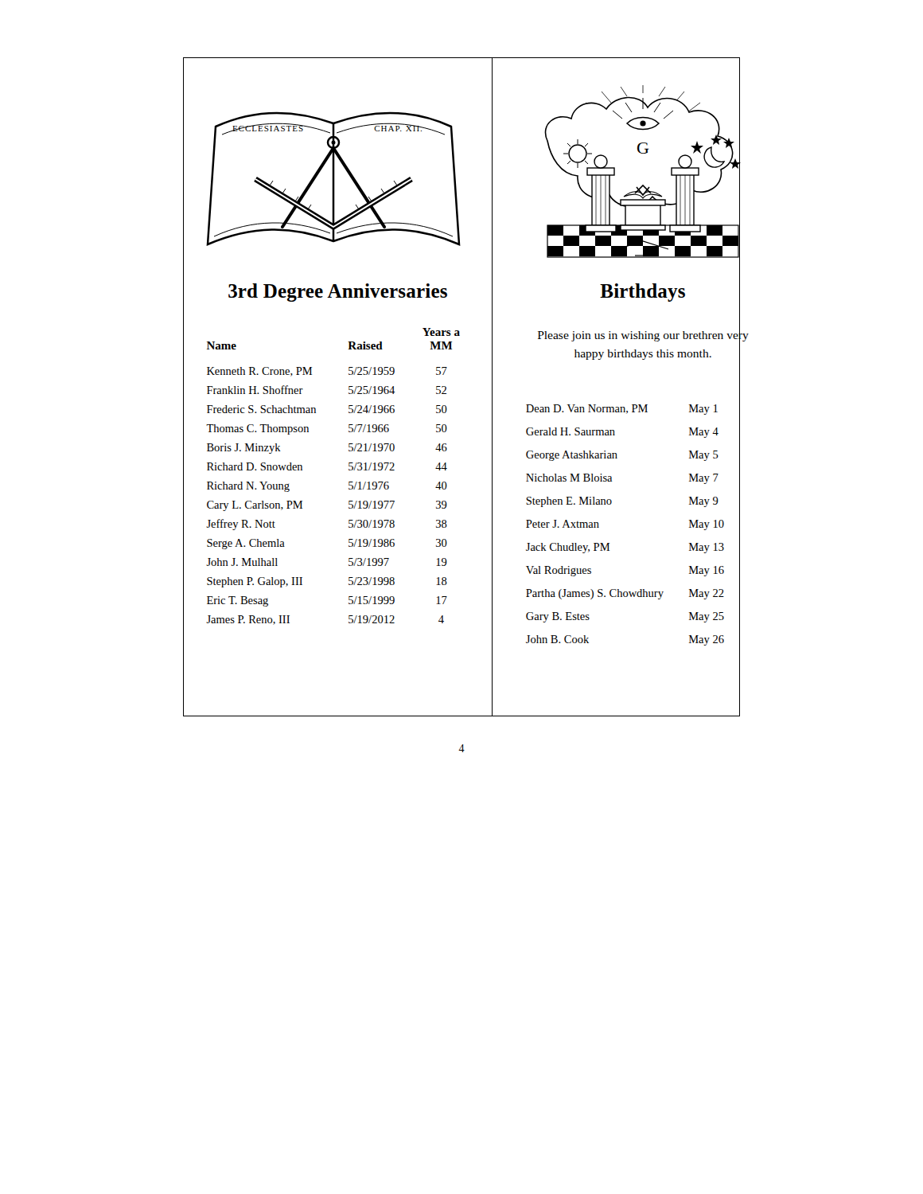ECCLESIASTES CHAP. XII.
3rd Degree Anniversaries
| Name | Raised | Years a MM |
| --- | --- | --- |
| Kenneth R. Crone, PM | 5/25/1959 | 57 |
| Franklin H. Shoffner | 5/25/1964 | 52 |
| Frederic S. Schachtman | 5/24/1966 | 50 |
| Thomas C. Thompson | 5/7/1966 | 50 |
| Boris J. Minzyk | 5/21/1970 | 46 |
| Richard D. Snowden | 5/31/1972 | 44 |
| Richard N. Young | 5/1/1976 | 40 |
| Cary L. Carlson, PM | 5/19/1977 | 39 |
| Jeffrey R. Nott | 5/30/1978 | 38 |
| Serge A. Chemla | 5/19/1986 | 30 |
| John J. Mulhall | 5/3/1997 | 19 |
| Stephen P. Galop, III | 5/23/1998 | 18 |
| Eric T. Besag | 5/15/1999 | 17 |
| James P. Reno, III | 5/19/2012 | 4 |
G
Birthdays
Please join us in wishing our brethren very happy birthdays this month.
| Dean D. Van Norman, PM | May 1 |
| Gerald H. Saurman | May 4 |
| George Atashkarian | May 5 |
| Nicholas M Bloisa | May 7 |
| Stephen E. Milano | May 9 |
| Peter J. Axtman | May 10 |
| Jack Chudley, PM | May 13 |
| Val Rodrigues | May 16 |
| Partha (James) S. Chowdhury | May 22 |
| Gary B. Estes | May 25 |
| John B. Cook | May 26 |
4